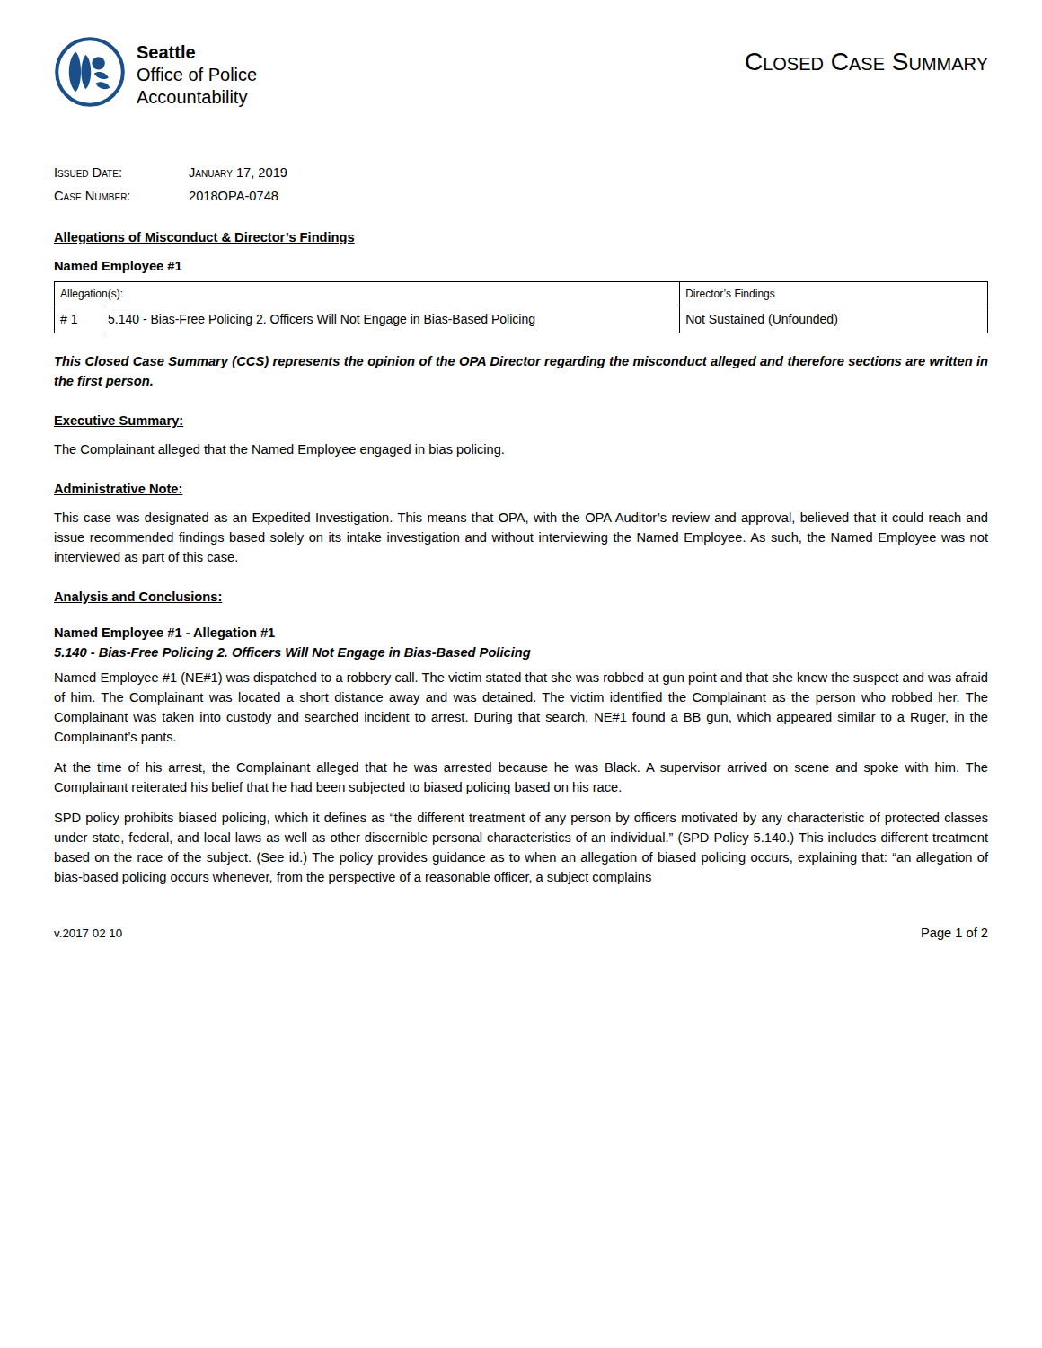Seattle
Office of Police
Accountability
Closed Case Summary
Issued Date:
January 17, 2019
Case Number:
2018OPA-0748
Allegations of Misconduct & Director’s Findings
Named Employee #1
| Allegation(s): | Director’s Findings |
| --- | --- |
| # 1 | 5.140 - Bias-Free Policing 2. Officers Will Not Engage in Bias-Based Policing | Not Sustained (Unfounded) |
This Closed Case Summary (CCS) represents the opinion of the OPA Director regarding the misconduct alleged and therefore sections are written in the first person.
Executive Summary:
The Complainant alleged that the Named Employee engaged in bias policing.
Administrative Note:
This case was designated as an Expedited Investigation. This means that OPA, with the OPA Auditor’s review and approval, believed that it could reach and issue recommended findings based solely on its intake investigation and without interviewing the Named Employee. As such, the Named Employee was not interviewed as part of this case.
Analysis and Conclusions:
Named Employee #1 - Allegation #1
5.140 - Bias-Free Policing 2. Officers Will Not Engage in Bias-Based Policing
Named Employee #1 (NE#1) was dispatched to a robbery call. The victim stated that she was robbed at gun point and that she knew the suspect and was afraid of him. The Complainant was located a short distance away and was detained. The victim identified the Complainant as the person who robbed her. The Complainant was taken into custody and searched incident to arrest. During that search, NE#1 found a BB gun, which appeared similar to a Ruger, in the Complainant’s pants.
At the time of his arrest, the Complainant alleged that he was arrested because he was Black. A supervisor arrived on scene and spoke with him. The Complainant reiterated his belief that he had been subjected to biased policing based on his race.
SPD policy prohibits biased policing, which it defines as “the different treatment of any person by officers motivated by any characteristic of protected classes under state, federal, and local laws as well as other discernible personal characteristics of an individual.” (SPD Policy 5.140.) This includes different treatment based on the race of the subject. (See id.) The policy provides guidance as to when an allegation of biased policing occurs, explaining that: “an allegation of bias-based policing occurs whenever, from the perspective of a reasonable officer, a subject complains
v.2017 02 10
Page 1 of 2